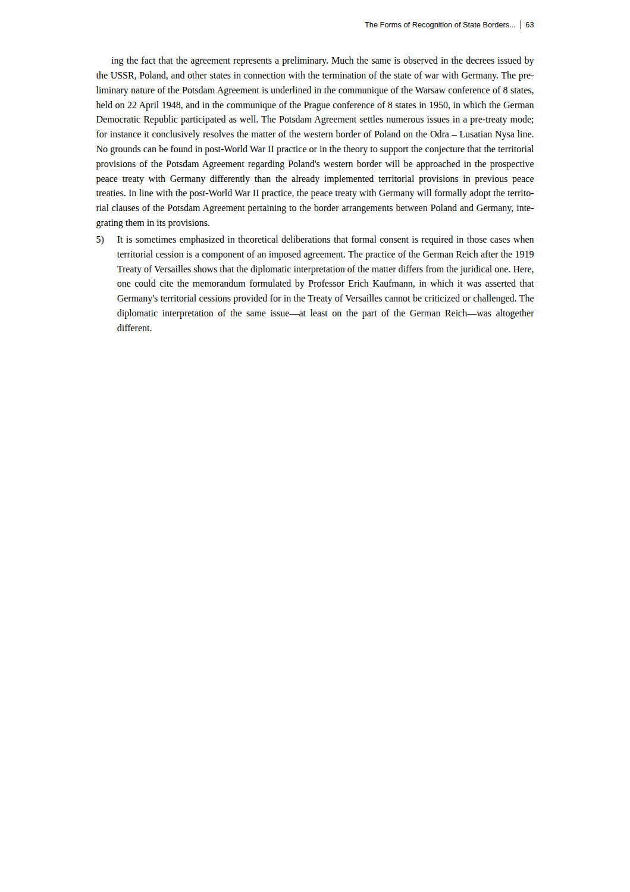The Forms of Recognition of State Borders...63
ing the fact that the agreement represents a preliminary. Much the same is observed in the decrees issued by the USSR, Poland, and other states in connection with the termination of the state of war with Germany. The preliminary nature of the Potsdam Agreement is underlined in the communique of the Warsaw conference of 8 states, held on 22 April 1948, and in the communique of the Prague conference of 8 states in 1950, in which the German Democratic Republic participated as well. The Potsdam Agreement settles numerous issues in a pre-treaty mode; for instance it conclusively resolves the matter of the western border of Poland on the Odra – Lusatian Nysa line. No grounds can be found in post-World War II practice or in the theory to support the conjecture that the territorial provisions of the Potsdam Agreement regarding Poland's western border will be approached in the prospective peace treaty with Germany differently than the already implemented territorial provisions in previous peace treaties. In line with the post-World War II practice, the peace treaty with Germany will formally adopt the territorial clauses of the Potsdam Agreement pertaining to the border arrangements between Poland and Germany, integrating them in its provisions.
It is sometimes emphasized in theoretical deliberations that formal consent is required in those cases when territorial cession is a component of an imposed agreement. The practice of the German Reich after the 1919 Treaty of Versailles shows that the diplomatic interpretation of the matter differs from the juridical one. Here, one could cite the memorandum formulated by Professor Erich Kaufmann, in which it was asserted that Germany's territorial cessions provided for in the Treaty of Versailles cannot be criticized or challenged. The diplomatic interpretation of the same issue—at least on the part of the German Reich—was altogether different.